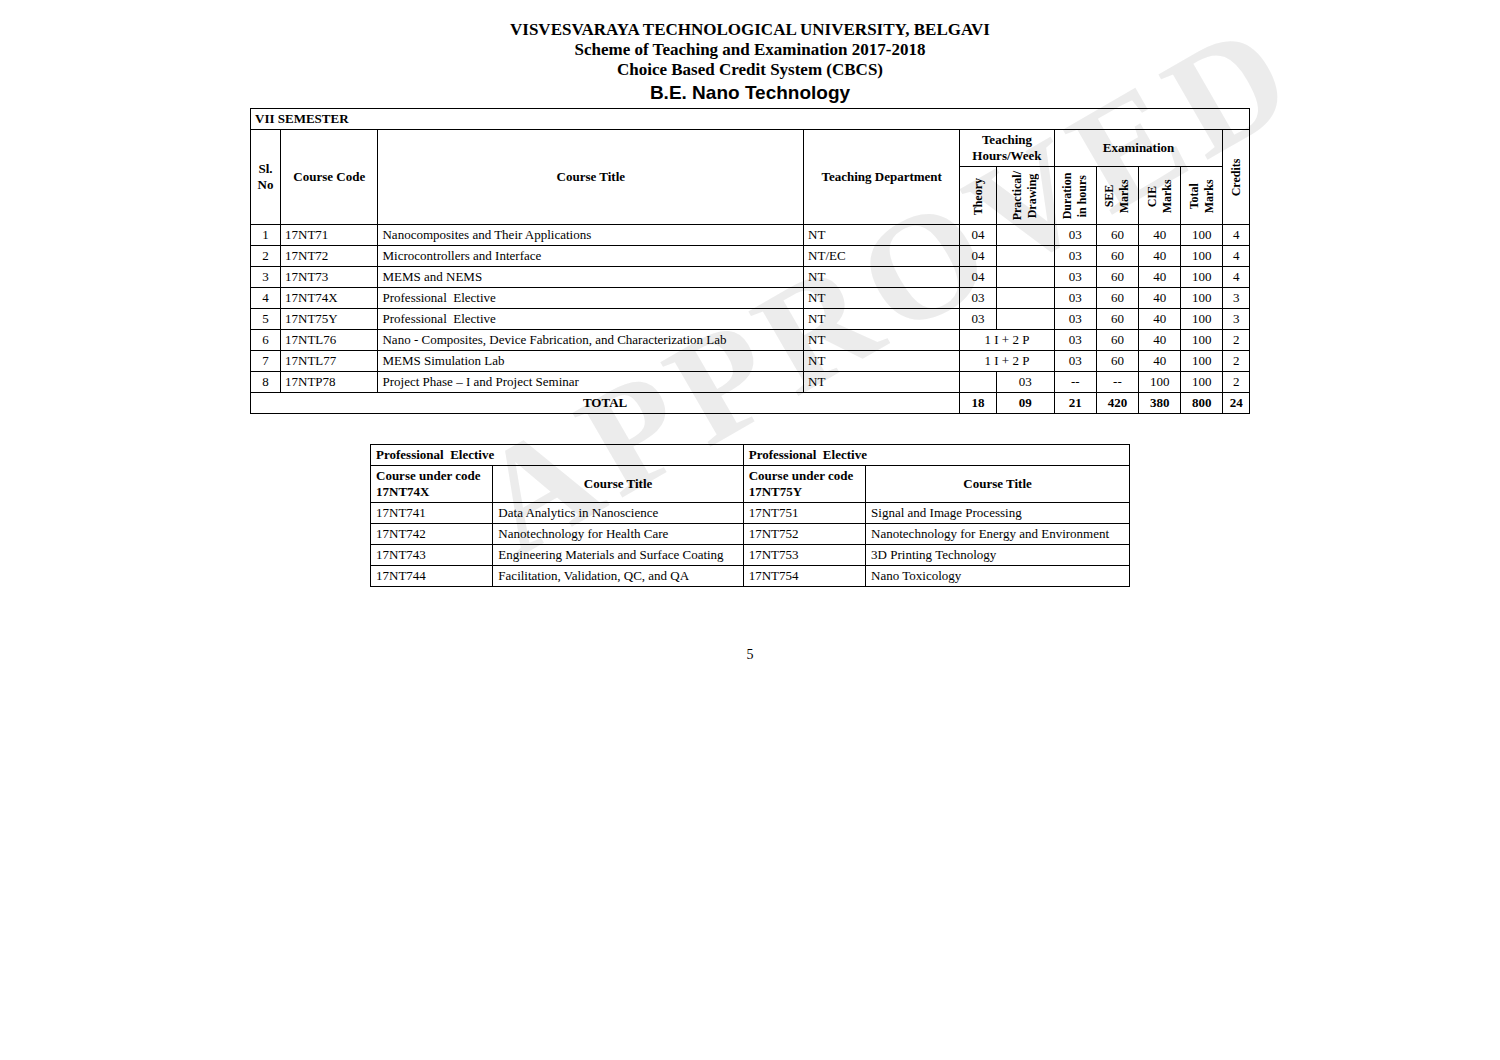APPROVED
VISVESVARAYA TECHNOLOGICAL UNIVERSITY, BELGAVI
Scheme of Teaching and Examination 2017-2018
Choice Based Credit System (CBCS)
B.E. Nano Technology
| VII SEMESTER |
| Sl. No | Course Code | Course Title | Teaching Department | Teaching Hours/Week | Examination | Credits |
| Theory | Practical/ Drawing | Duration in hours | SEE Marks | CIE Marks | Total Marks |
| 1 | 17NT71 | Nanocomposites and Their Applications | NT | 04 | | 03 | 60 | 40 | 100 | 4 |
| 2 | 17NT72 | Microcontrollers and Interface | NT/EC | 04 | | 03 | 60 | 40 | 100 | 4 |
| 3 | 17NT73 | MEMS and NEMS | NT | 04 | | 03 | 60 | 40 | 100 | 4 |
| 4 | 17NT74X | Professional Elective | NT | 03 | | 03 | 60 | 40 | 100 | 3 |
| 5 | 17NT75Y | Professional Elective | NT | 03 | | 03 | 60 | 40 | 100 | 3 |
| 6 | 17NTL76 | Nano - Composites, Device Fabrication, and Characterization Lab | NT | 1 I + 2 P | 03 | 60 | 40 | 100 | 2 |
| 7 | 17NTL77 | MEMS Simulation Lab | NT | 1 I + 2 P | 03 | 60 | 40 | 100 | 2 |
| 8 | 17NTP78 | Project Phase – I and Project Seminar | NT | | 03 | -- | -- | 100 | 100 | 2 |
| TOTAL | 18 | 09 | 21 | 420 | 380 | 800 | 24 |
| Professional Elective | Professional Elective |
| Course under code 17NT74X | Course Title | Course under code 17NT75Y | Course Title |
| 17NT741 | Data Analytics in Nanoscience | 17NT751 | Signal and Image Processing |
| 17NT742 | Nanotechnology for Health Care | 17NT752 | Nanotechnology for Energy and Environment |
| 17NT743 | Engineering Materials and Surface Coating | 17NT753 | 3D Printing Technology |
| 17NT744 | Facilitation, Validation, QC, and QA | 17NT754 | Nano Toxicology |
5